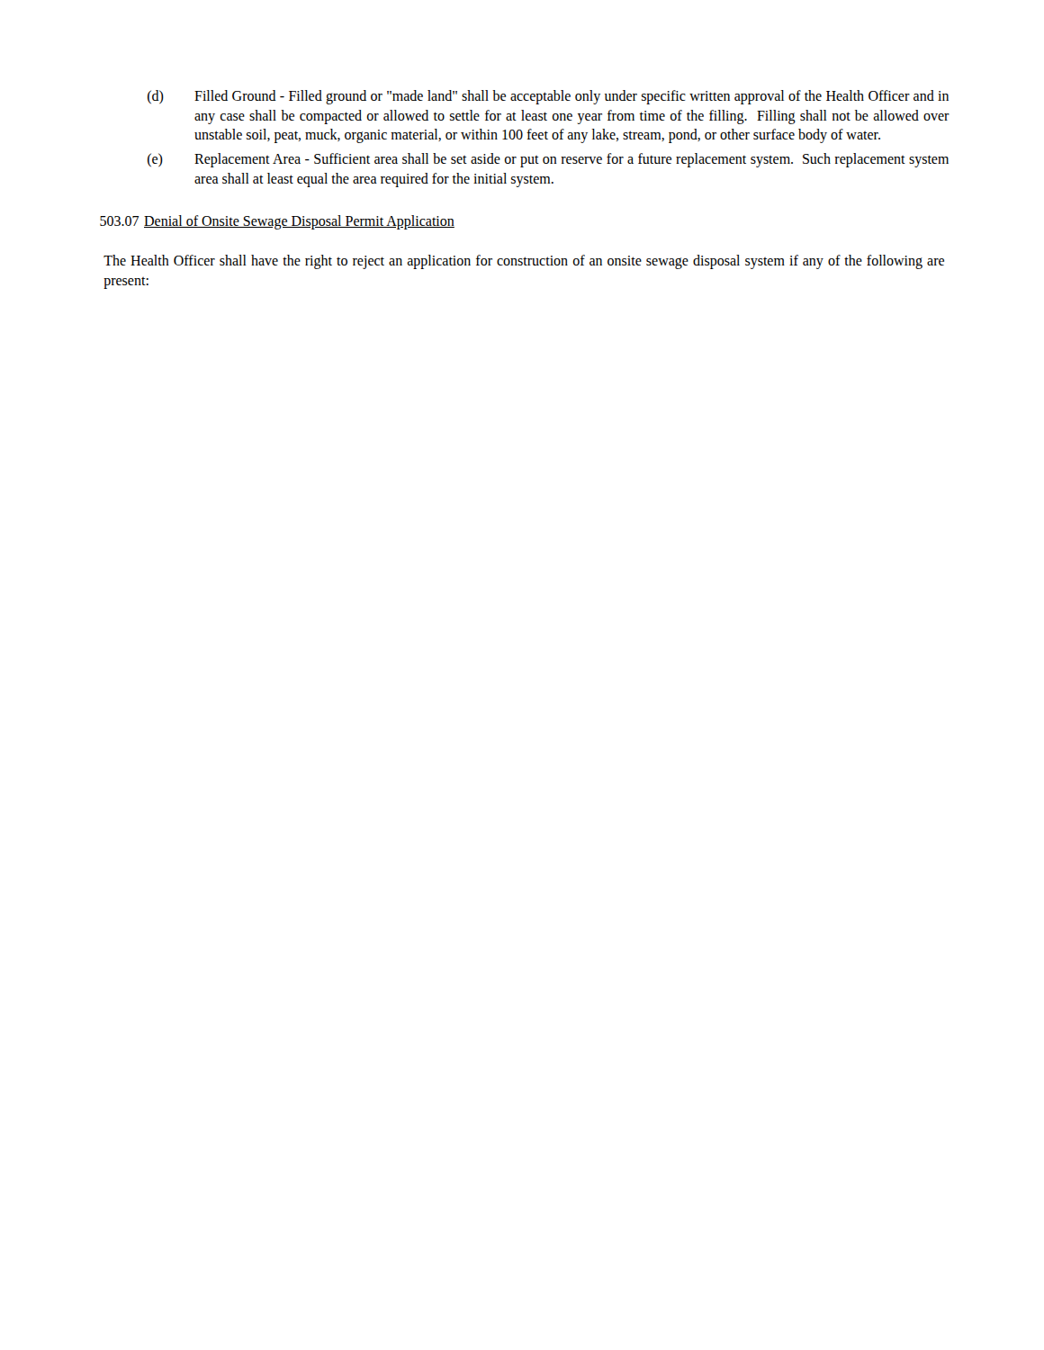(d)
Filled Ground - Filled ground or "made land" shall be acceptable only under specific written approval of the Health Officer and in any case shall be compacted or allowed to settle for at least one year from time of the filling. Filling shall not be allowed over unstable soil, peat, muck, organic material, or within 100 feet of any lake, stream, pond, or other surface body of water.
(e)
Replacement Area - Sufficient area shall be set aside or put on reserve for a future replacement system. Such replacement system area shall at least equal the area required for the initial system.
503.07 Denial of Onsite Sewage Disposal Permit Application
The Health Officer shall have the right to reject an application for construction of an onsite sewage disposal system if any of the following are present: